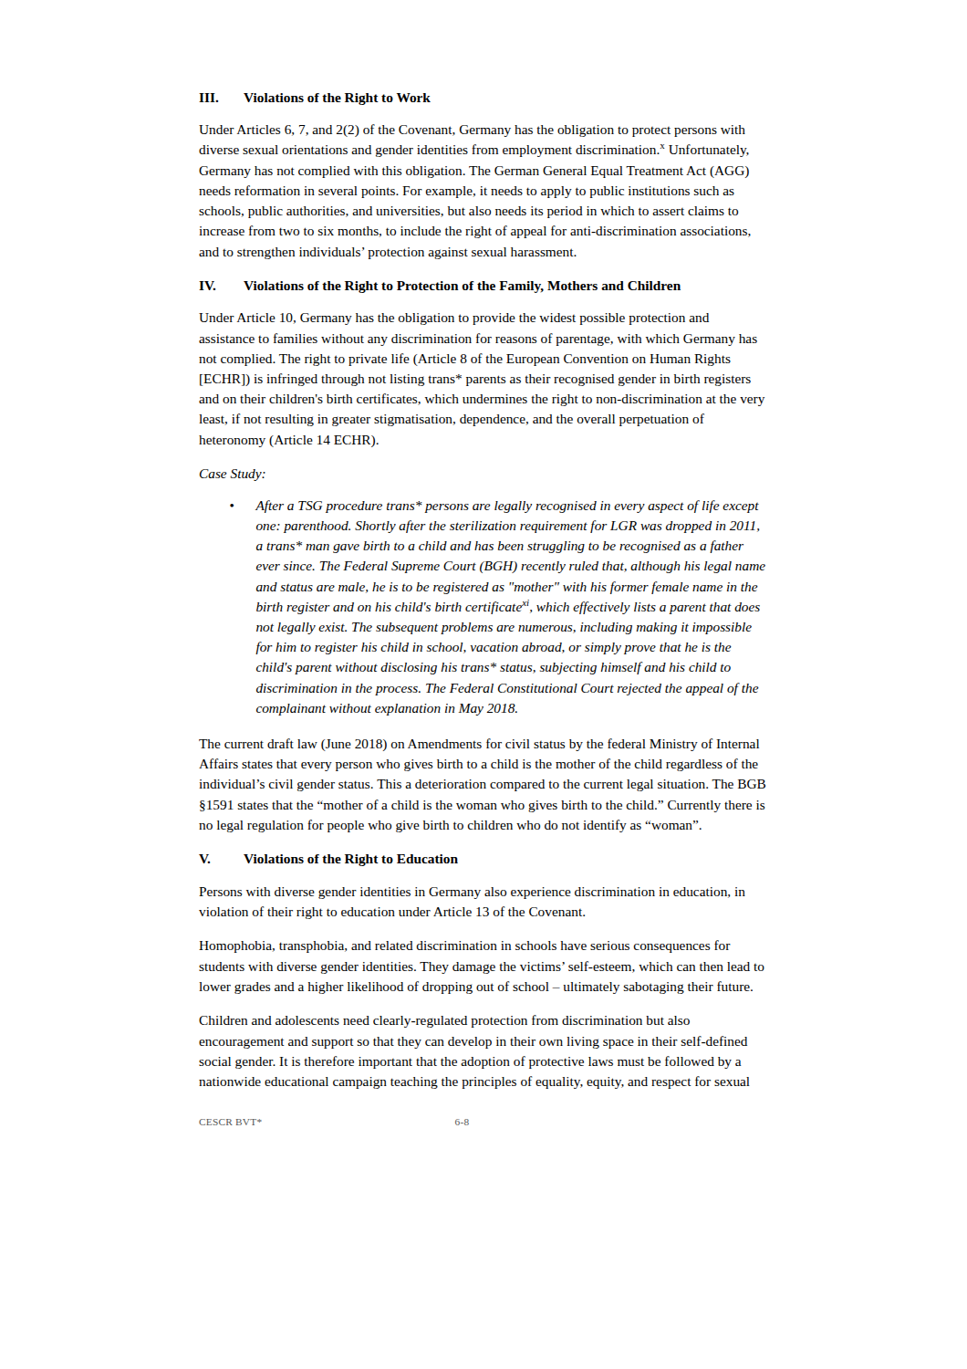III. Violations of the Right to Work
Under Articles 6, 7, and 2(2) of the Covenant, Germany has the obligation to protect persons with diverse sexual orientations and gender identities from employment discrimination.x Unfortunately, Germany has not complied with this obligation. The German General Equal Treatment Act (AGG) needs reformation in several points. For example, it needs to apply to public institutions such as schools, public authorities, and universities, but also needs its period in which to assert claims to increase from two to six months, to include the right of appeal for anti-discrimination associations, and to strengthen individuals’ protection against sexual harassment.
IV. Violations of the Right to Protection of the Family, Mothers and Children
Under Article 10, Germany has the obligation to provide the widest possible protection and assistance to families without any discrimination for reasons of parentage, with which Germany has not complied. The right to private life (Article 8 of the European Convention on Human Rights [ECHR]) is infringed through not listing trans* parents as their recognised gender in birth registers and on their children's birth certificates, which undermines the right to non-discrimination at the very least, if not resulting in greater stigmatisation, dependence, and the overall perpetuation of heteronomy (Article 14 ECHR).
Case Study:
After a TSG procedure trans* persons are legally recognised in every aspect of life except one: parenthood. Shortly after the sterilization requirement for LGR was dropped in 2011, a trans* man gave birth to a child and has been struggling to be recognised as a father ever since. The Federal Supreme Court (BGH) recently ruled that, although his legal name and status are male, he is to be registered as "mother" with his former female name in the birth register and on his child's birth certificatexi, which effectively lists a parent that does not legally exist. The subsequent problems are numerous, including making it impossible for him to register his child in school, vacation abroad, or simply prove that he is the child's parent without disclosing his trans* status, subjecting himself and his child to discrimination in the process. The Federal Constitutional Court rejected the appeal of the complainant without explanation in May 2018.
The current draft law (June 2018) on Amendments for civil status by the federal Ministry of Internal Affairs states that every person who gives birth to a child is the mother of the child regardless of the individual’s civil gender status. This a deterioration compared to the current legal situation. The BGB §1591 states that the “mother of a child is the woman who gives birth to the child.” Currently there is no legal regulation for people who give birth to children who do not identify as “woman”.
V. Violations of the Right to Education
Persons with diverse gender identities in Germany also experience discrimination in education, in violation of their right to education under Article 13 of the Covenant.
Homophobia, transphobia, and related discrimination in schools have serious consequences for students with diverse gender identities. They damage the victims’ self-esteem, which can then lead to lower grades and a higher likelihood of dropping out of school – ultimately sabotaging their future.
Children and adolescents need clearly-regulated protection from discrimination but also encouragement and support so that they can develop in their own living space in their self-defined social gender. It is therefore important that the adoption of protective laws must be followed by a nationwide educational campaign teaching the principles of equality, equity, and respect for sexual
CESCR BVT* 6-8